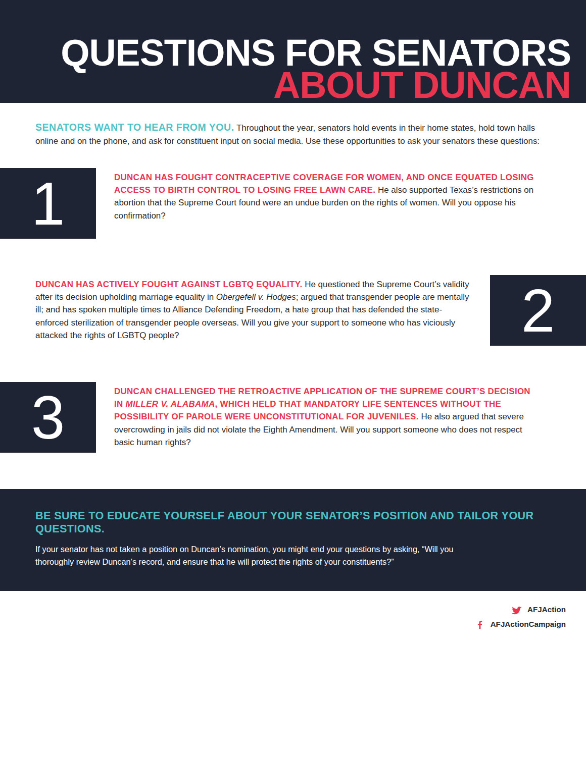Questions for SenatorsAbout Duncan
Senators want to hear from you. Throughout the year, senators hold events in their home states, hold town halls online and on the phone, and ask for constituent input on social media. Use these opportunities to ask your senators these questions:
1
Duncan has fought contraceptive coverage for women, and once equated losing access to birth control to losing free lawn care. He also supported Texas’s restrictions on abortion that the Supreme Court found were an undue burden on the rights of women. Will you oppose his confirmation?
2
Duncan has actively fought against LGBTQ equality. He questioned the Supreme Court’s validity after its decision upholding marriage equality in Obergefell v. Hodges; argued that transgender people are mentally ill; and has spoken multiple times to Alliance Defending Freedom, a hate group that has defended the state-enforced sterilization of transgender people overseas. Will you give your support to someone who has viciously attacked the rights of LGBTQ people?
3
Duncan challenged the retroactive application of the Supreme Court’s decision in Miller v. Alabama, which held that mandatory life sentences without the possibility of parole were unconstitutional for juveniles. He also argued that severe overcrowding in jails did not violate the Eighth Amendment. Will you support someone who does not respect basic human rights?
Be sure to educate yourself about your senator’s position and tailor your questions.
If your senator has not taken a position on Duncan’s nomination, you might end your questions by asking, “Will you thoroughly review Duncan’s record, and ensure that he will protect the rights of your constituents?”
AFJAction
AFJActionCampaign